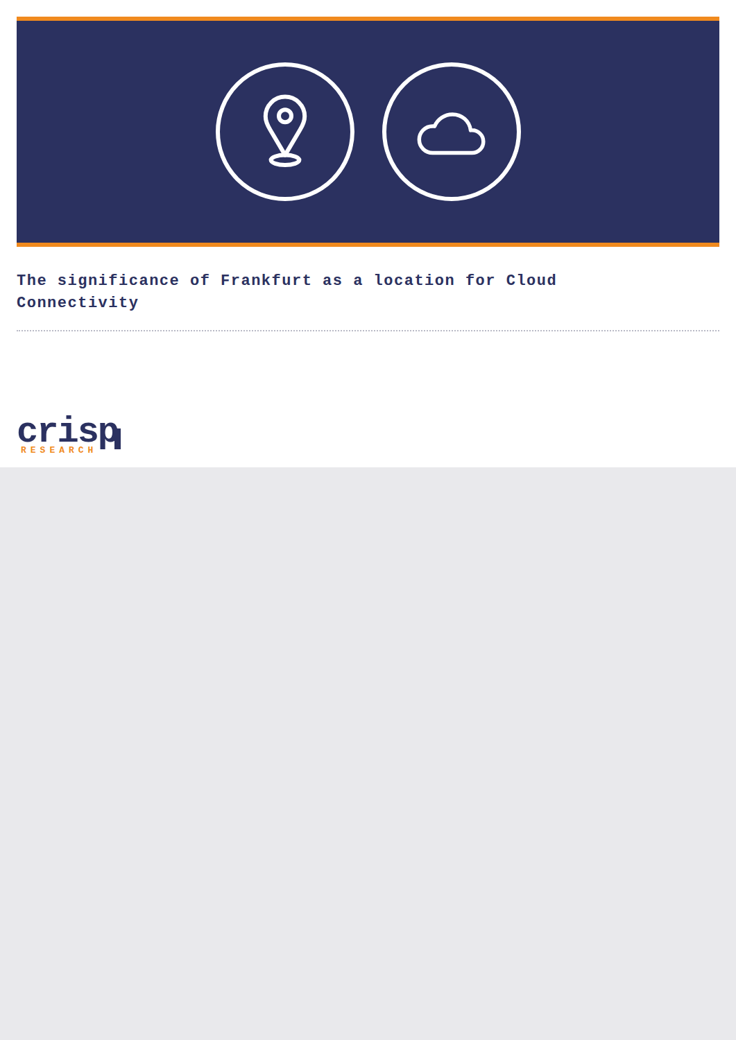The significance of Frankfurt as a location for Cloud Connectivity
crisp RESEARCH